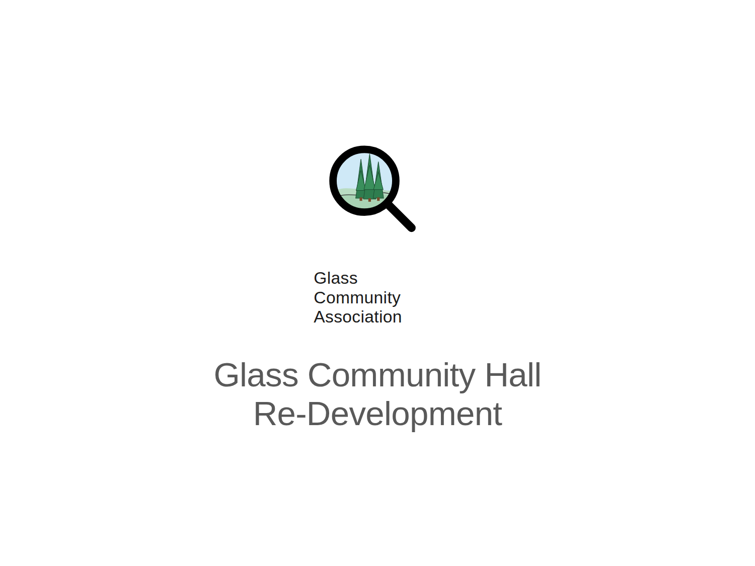Glass
Community
Association
Glass Community Hall
Re-Development